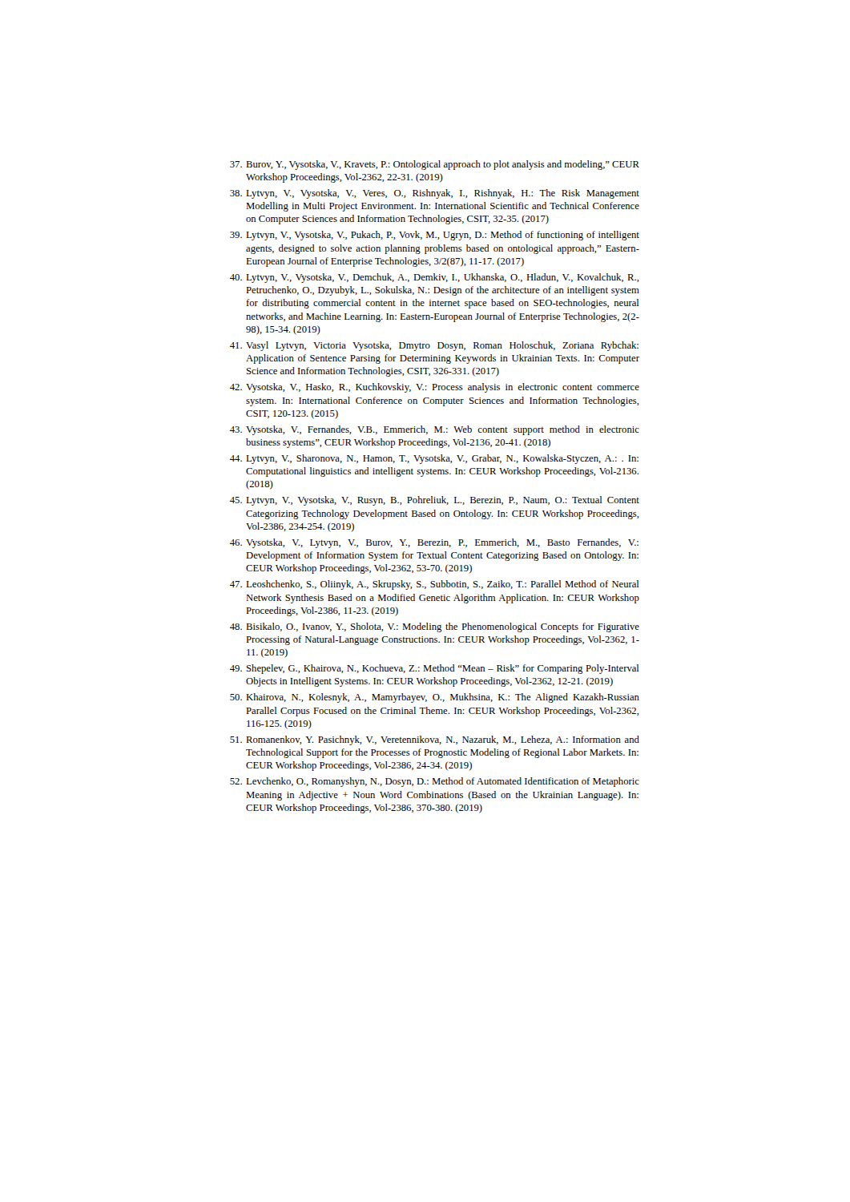Burov, Y., Vysotska, V., Kravets, P.: Ontological approach to plot analysis and modeling,” CEUR Workshop Proceedings, Vol-2362, 22-31. (2019)
Lytvyn, V., Vysotska, V., Veres, O., Rishnyak, I., Rishnyak, H.: The Risk Management Modelling in Multi Project Environment. In: International Scientific and Technical Conference on Computer Sciences and Information Technologies, CSIT, 32-35. (2017)
Lytvyn, V., Vysotska, V., Pukach, P., Vovk, M., Ugryn, D.: Method of functioning of intelligent agents, designed to solve action planning problems based on ontological approach,” Eastern-European Journal of Enterprise Technologies, 3/2(87), 11-17. (2017)
Lytvyn, V., Vysotska, V., Demchuk, A., Demkiv, I., Ukhanska, O., Hladun, V., Kovalchuk, R., Petruchenko, O., Dzyubyk, L., Sokulska, N.: Design of the architecture of an intelligent system for distributing commercial content in the internet space based on SEO-technologies, neural networks, and Machine Learning. In: Eastern-European Journal of Enterprise Technologies, 2(2-98), 15-34. (2019)
Vasyl Lytvyn, Victoria Vysotska, Dmytro Dosyn, Roman Holoschuk, Zoriana Rybchak: Application of Sentence Parsing for Determining Keywords in Ukrainian Texts. In: Computer Science and Information Technologies, CSIT, 326-331. (2017)
Vysotska, V., Hasko, R., Kuchkovskiy, V.: Process analysis in electronic content commerce system. In: International Conference on Computer Sciences and Information Technologies, CSIT, 120-123. (2015)
Vysotska, V., Fernandes, V.B., Emmerich, M.: Web content support method in electronic business systems”, CEUR Workshop Proceedings, Vol-2136, 20-41. (2018)
Lytvyn, V., Sharonova, N., Hamon, T., Vysotska, V., Grabar, N., Kowalska-Styczen, A.: . In: Computational linguistics and intelligent systems. In: CEUR Workshop Proceedings, Vol-2136. (2018)
Lytvyn, V., Vysotska, V., Rusyn, B., Pohreliuk, L., Berezin, P., Naum, O.: Textual Content Categorizing Technology Development Based on Ontology. In: CEUR Workshop Proceedings, Vol-2386, 234-254. (2019)
Vysotska, V., Lytvyn, V., Burov, Y., Berezin, P., Emmerich, M., Basto Fernandes, V.: Development of Information System for Textual Content Categorizing Based on Ontology. In: CEUR Workshop Proceedings, Vol-2362, 53-70. (2019)
Leoshchenko, S., Oliinyk, A., Skrupsky, S., Subbotin, S., Zaiko, T.: Parallel Method of Neural Network Synthesis Based on a Modified Genetic Algorithm Application. In: CEUR Workshop Proceedings, Vol-2386, 11-23. (2019)
Bisikalo, O., Ivanov, Y., Sholota, V.: Modeling the Phenomenological Concepts for Figurative Processing of Natural-Language Constructions. In: CEUR Workshop Proceedings, Vol-2362, 1-11. (2019)
Shepelev, G., Khairova, N., Kochueva, Z.: Method “Mean – Risk” for Comparing Poly-Interval Objects in Intelligent Systems. In: CEUR Workshop Proceedings, Vol-2362, 12-21. (2019)
Khairova, N., Kolesnyk, A., Mamyrbayev, O., Mukhsina, K.: The Aligned Kazakh-Russian Parallel Corpus Focused on the Criminal Theme. In: CEUR Workshop Proceedings, Vol-2362, 116-125. (2019)
Romanenkov, Y. Pasichnyk, V., Veretennikova, N., Nazaruk, M., Leheza, A.: Information and Technological Support for the Processes of Prognostic Modeling of Regional Labor Markets. In: CEUR Workshop Proceedings, Vol-2386, 24-34. (2019)
Levchenko, O., Romanyshyn, N., Dosyn, D.: Method of Automated Identification of Metaphoric Meaning in Adjective + Noun Word Combinations (Based on the Ukrainian Language). In: CEUR Workshop Proceedings, Vol-2386, 370-380. (2019)